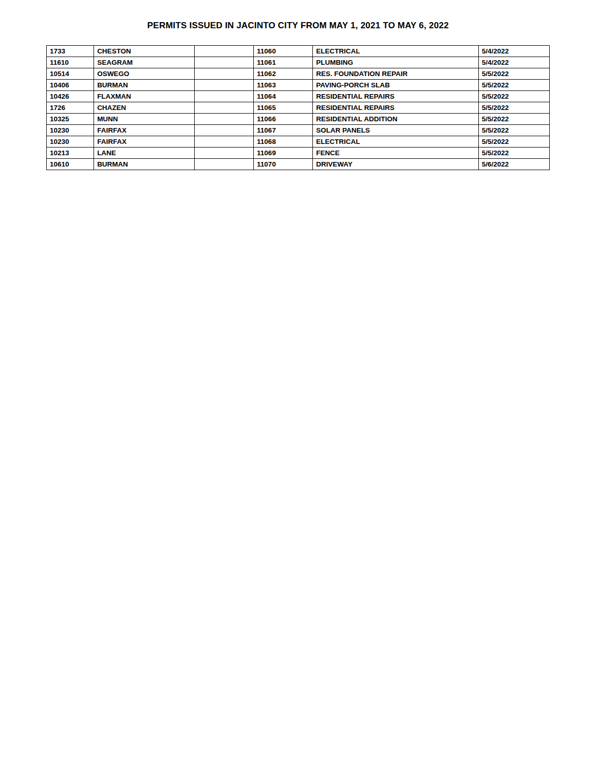PERMITS ISSUED IN JACINTO CITY FROM MAY 1, 2021 TO MAY 6, 2022
| 1733 | CHESTON | | 11060 | ELECTRICAL | 5/4/2022 |
| 11610 | SEAGRAM | | 11061 | PLUMBING | 5/4/2022 |
| 10514 | OSWEGO | | 11062 | RES. FOUNDATION REPAIR | 5/5/2022 |
| 10406 | BURMAN | | 11063 | PAVING-PORCH SLAB | 5/5/2022 |
| 10426 | FLAXMAN | | 11064 | RESIDENTIAL REPAIRS | 5/5/2022 |
| 1726 | CHAZEN | | 11065 | RESIDENTIAL REPAIRS | 5/5/2022 |
| 10325 | MUNN | | 11066 | RESIDENTIAL ADDITION | 5/5/2022 |
| 10230 | FAIRFAX | | 11067 | SOLAR PANELS | 5/5/2022 |
| 10230 | FAIRFAX | | 11068 | ELECTRICAL | 5/5/2022 |
| 10213 | LANE | | 11069 | FENCE | 5/5/2022 |
| 10610 | BURMAN | | 11070 | DRIVEWAY | 5/6/2022 |